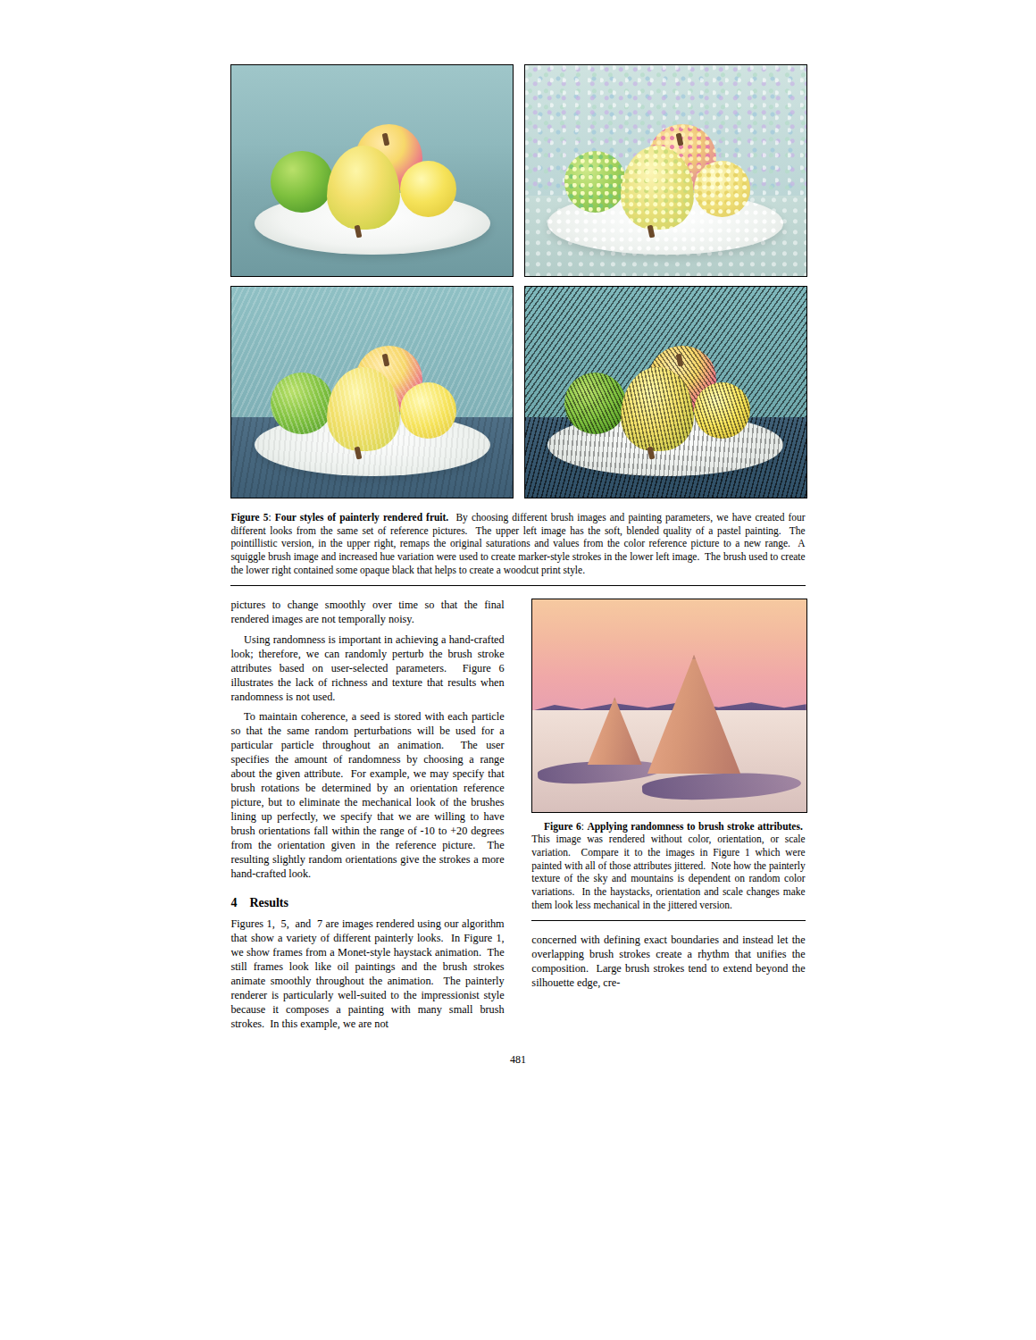Figure 5: Four styles of painterly rendered fruit. By choosing different brush images and painting parameters, we have created four different looks from the same set of reference pictures. The upper left image has the soft, blended quality of a pastel painting. The pointillistic version, in the upper right, remaps the original saturations and values from the color reference picture to a new range. A squiggle brush image and increased hue variation were used to create marker-style strokes in the lower left image. The brush used to create the lower right contained some opaque black that helps to create a woodcut print style.
pictures to change smoothly over time so that the final rendered images are not temporally noisy.
Using randomness is important in achieving a hand-crafted look; therefore, we can randomly perturb the brush stroke attributes based on user-selected parameters. Figure 6 illustrates the lack of richness and texture that results when randomness is not used.
To maintain coherence, a seed is stored with each particle so that the same random perturbations will be used for a particular particle throughout an animation. The user specifies the amount of randomness by choosing a range about the given attribute. For example, we may specify that brush rotations be determined by an orientation reference picture, but to eliminate the mechanical look of the brushes lining up perfectly, we specify that we are willing to have brush orientations fall within the range of -10 to +20 degrees from the orientation given in the reference picture. The resulting slightly random orientations give the strokes a more hand-crafted look.
4 Results
Figures 1, 5, and 7 are images rendered using our algorithm that show a variety of different painterly looks. In Figure 1, we show frames from a Monet-style haystack animation. The still frames look like oil paintings and the brush strokes animate smoothly throughout the animation. The painterly renderer is particularly well-suited to the impressionist style because it composes a painting with many small brush strokes. In this example, we are not
Figure 6: Applying randomness to brush stroke attributes. This image was rendered without color, orientation, or scale variation. Compare it to the images in Figure 1 which were painted with all of those attributes jittered. Note how the painterly texture of the sky and mountains is dependent on random color variations. In the haystacks, orientation and scale changes make them look less mechanical in the jittered version.
concerned with defining exact boundaries and instead let the overlapping brush strokes create a rhythm that unifies the composition. Large brush strokes tend to extend beyond the silhouette edge, cre-
481